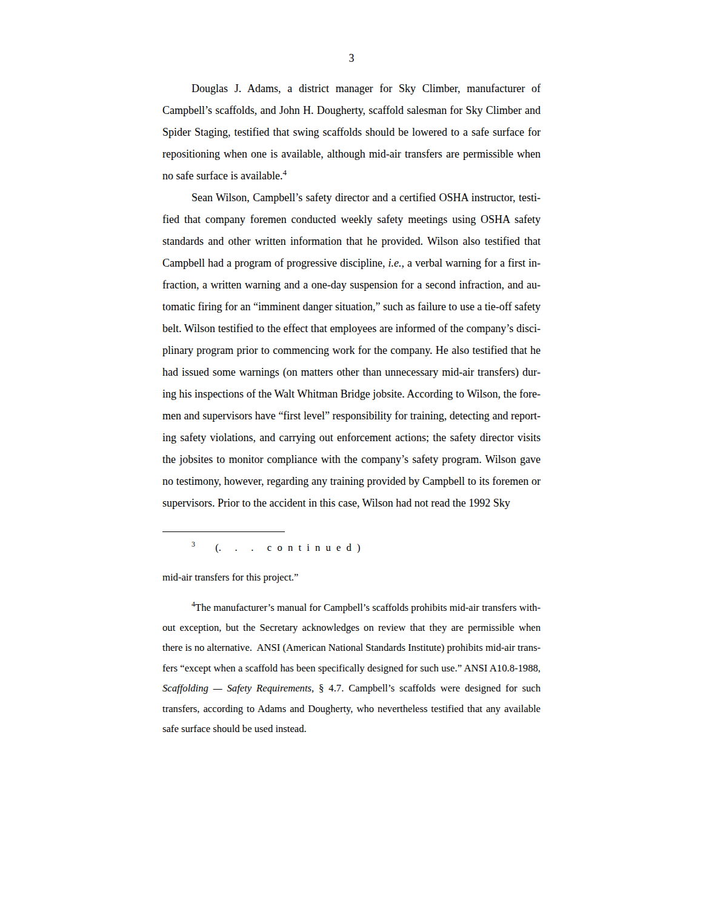3
Douglas J. Adams, a district manager for Sky Climber, manufacturer of Campbell’s scaffolds, and John H. Dougherty, scaffold salesman for Sky Climber and Spider Staging, testified that swing scaffolds should be lowered to a safe surface for repositioning when one is available, although mid-air transfers are permissible when no safe surface is available.4
Sean Wilson, Campbell’s safety director and a certified OSHA instructor, testified that company foremen conducted weekly safety meetings using OSHA safety standards and other written information that he provided. Wilson also testified that Campbell had a program of progressive discipline, i.e., a verbal warning for a first infraction, a written warning and a one-day suspension for a second infraction, and automatic firing for an “imminent danger situation,” such as failure to use a tie-off safety belt. Wilson testified to the effect that employees are informed of the company’s disciplinary program prior to commencing work for the company. He also testified that he had issued some warnings (on matters other than unnecessary mid-air transfers) during his inspections of the Walt Whitman Bridge jobsite. According to Wilson, the foremen and supervisors have “first level” responsibility for training, detecting and reporting safety violations, and carrying out enforcement actions; the safety director visits the jobsites to monitor compliance with the company’s safety program. Wilson gave no testimony, however, regarding any training provided by Campbell to its foremen or supervisors. Prior to the accident in this case, Wilson had not read the 1992 Sky
3 (. . . continued)
mid-air transfers for this project.”
4 The manufacturer’s manual for Campbell’s scaffolds prohibits mid-air transfers without exception, but the Secretary acknowledges on review that they are permissible when there is no alternative. ANSI (American National Standards Institute) prohibits mid-air transfers “except when a scaffold has been specifically designed for such use.” ANSI A10.8-1988, Scaffolding — Safety Requirements, § 4.7. Campbell’s scaffolds were designed for such transfers, according to Adams and Dougherty, who nevertheless testified that any available safe surface should be used instead.